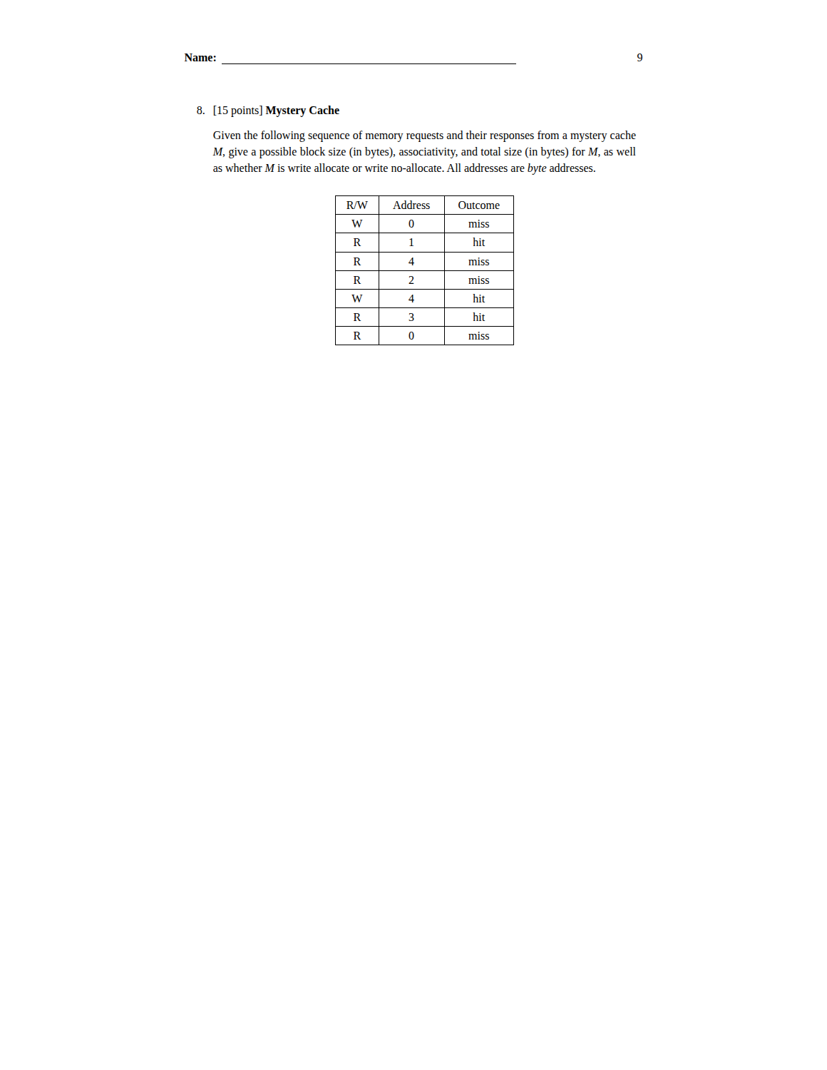Name:
9
8.
[15 points] Mystery Cache
Given the following sequence of memory requests and their responses from a mystery cache M, give a possible block size (in bytes), associativity, and total size (in bytes) for M, as well as whether M is write allocate or write no-allocate. All addresses are byte addresses.
| R/W | Address | Outcome |
| --- | --- | --- |
| W | 0 | miss |
| R | 1 | hit |
| R | 4 | miss |
| R | 2 | miss |
| W | 4 | hit |
| R | 3 | hit |
| R | 0 | miss |